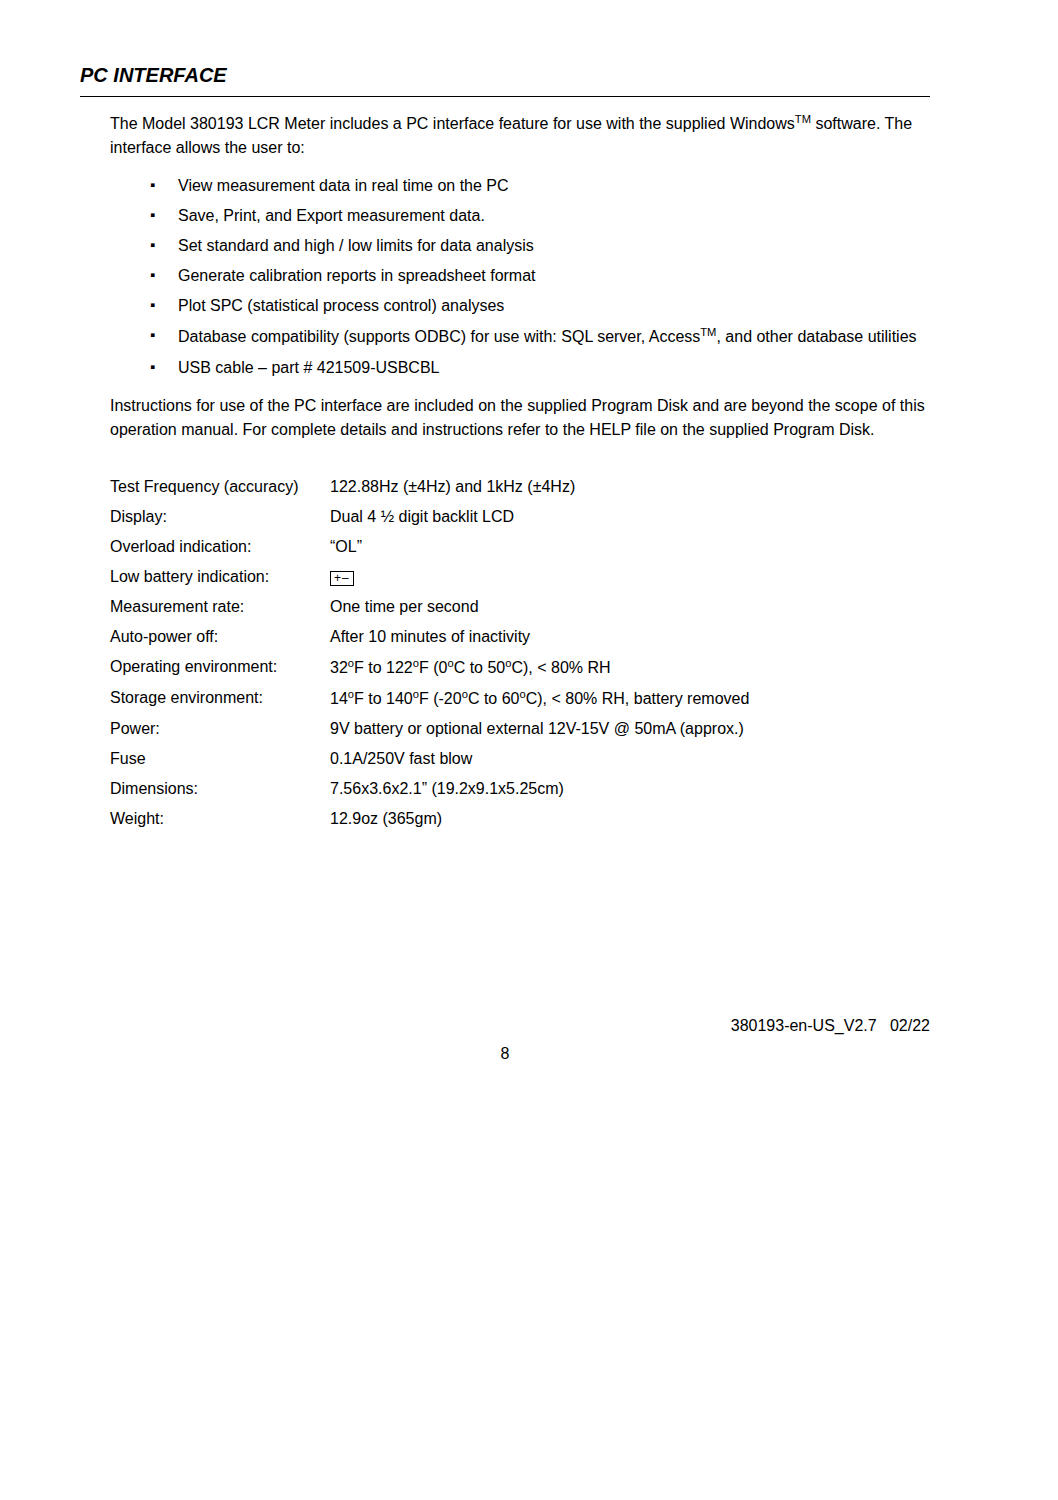PC INTERFACE
The Model 380193 LCR Meter includes a PC interface feature for use with the supplied WindowsTM software. The interface allows the user to:
View measurement data in real time on the PC
Save, Print, and Export measurement data.
Set standard and high / low limits for data analysis
Generate calibration reports in spreadsheet format
Plot SPC (statistical process control) analyses
Database compatibility (supports ODBC) for use with: SQL server, AccessTM, and other database utilities
USB cable – part # 421509-USBCBL
Instructions for use of the PC interface are included on the supplied Program Disk and are beyond the scope of this operation manual. For complete details and instructions refer to the HELP file on the supplied Program Disk.
| Test Frequency (accuracy) | 122.88Hz (±4Hz) and 1kHz (±4Hz) |
| Display: | Dual 4 ½ digit backlit LCD |
| Overload indication: | “OL” |
| Low battery indication: | +– |
| Measurement rate: | One time per second |
| Auto-power off: | After 10 minutes of inactivity |
| Operating environment: | 32 o F to 122 o F (0 o C to 50 o C), < 80% RH |
| Storage environment: | 14 o F to 140 o F (-20 o C to 60 o C), < 80% RH, battery removed |
| Power: | 9V battery or optional external 12V-15V @ 50mA (approx.) |
| Fuse | 0.1A/250V fast blow |
| Dimensions: | 7.56x3.6x2.1” (19.2x9.1x5.25cm) |
| Weight: | 12.9oz (365gm) |
380193-en-US_V2.7 02/22
8